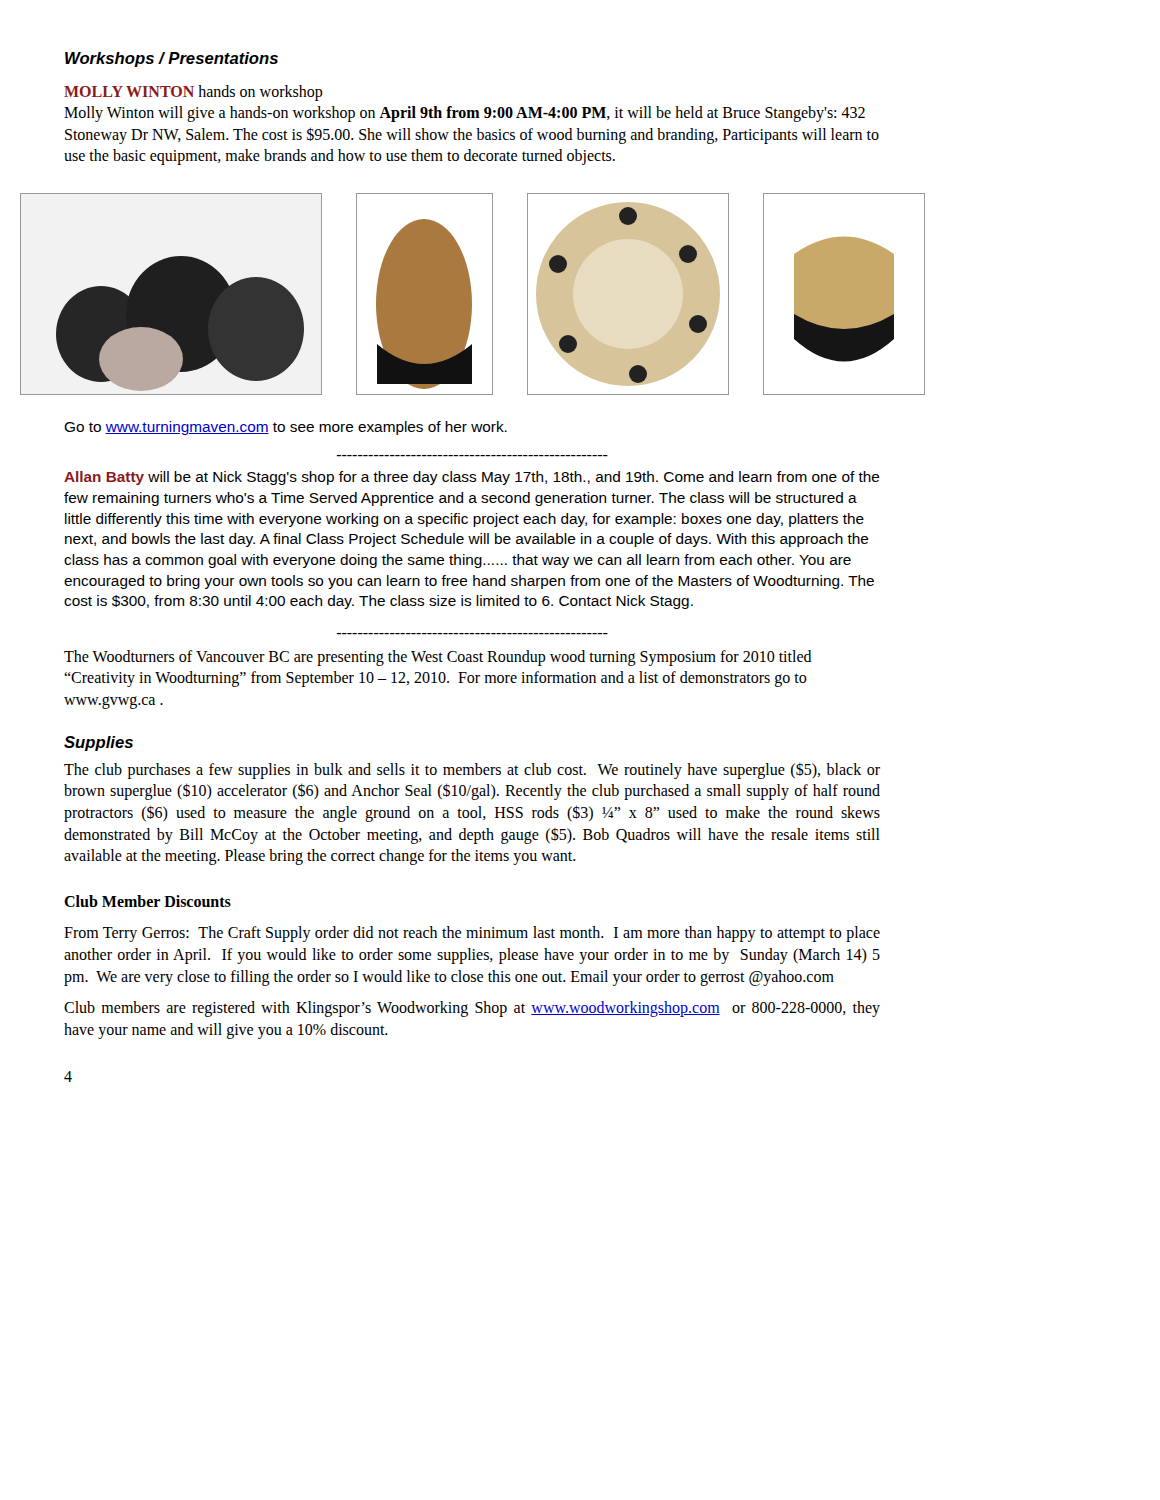Workshops / Presentations
MOLLY WINTON hands on workshop
Molly Winton will give a hands-on workshop on April 9th from 9:00 AM-4:00 PM, it will be held at Bruce Stangeby's: 432 Stoneway Dr NW, Salem. The cost is $95.00. She will show the basics of wood burning and branding, Participants will learn to use the basic equipment, make brands and how to use them to decorate turned objects.
Go to www.turningmaven.com to see more examples of her work.
---------------------------------------------------
Allan Batty will be at Nick Stagg's shop for a three day class May 17th, 18th., and 19th. Come and learn from one of the few remaining turners who's a Time Served Apprentice and a second generation turner. The class will be structured a little differently this time with everyone working on a specific project each day, for example: boxes one day, platters the next, and bowls the last day. A final Class Project Schedule will be available in a couple of days. With this approach the class has a common goal with everyone doing the same thing...... that way we can all learn from each other. You are encouraged to bring your own tools so you can learn to free hand sharpen from one of the Masters of Woodturning. The cost is $300, from 8:30 until 4:00 each day. The class size is limited to 6. Contact Nick Stagg.
---------------------------------------------------
The Woodturners of Vancouver BC are presenting the West Coast Roundup wood turning Symposium for 2010 titled “Creativity in Woodturning” from September 10 – 12, 2010. For more information and a list of demonstrators go to www.gvwg.ca .
Supplies
The club purchases a few supplies in bulk and sells it to members at club cost. We routinely have superglue ($5), black or brown superglue ($10) accelerator ($6) and Anchor Seal ($10/gal). Recently the club purchased a small supply of half round protractors ($6) used to measure the angle ground on a tool, HSS rods ($3) ¼” x 8” used to make the round skews demonstrated by Bill McCoy at the October meeting, and depth gauge ($5). Bob Quadros will have the resale items still available at the meeting. Please bring the correct change for the items you want.
Club Member Discounts
From Terry Gerros: The Craft Supply order did not reach the minimum last month. I am more than happy to attempt to place another order in April. If you would like to order some supplies, please have your order in to me by Sunday (March 14) 5 pm. We are very close to filling the order so I would like to close this one out. Email your order to gerrost @yahoo.com
Club members are registered with Klingspor’s Woodworking Shop at www.woodworkingshop.com or 800-228-0000, they have your name and will give you a 10% discount.
4